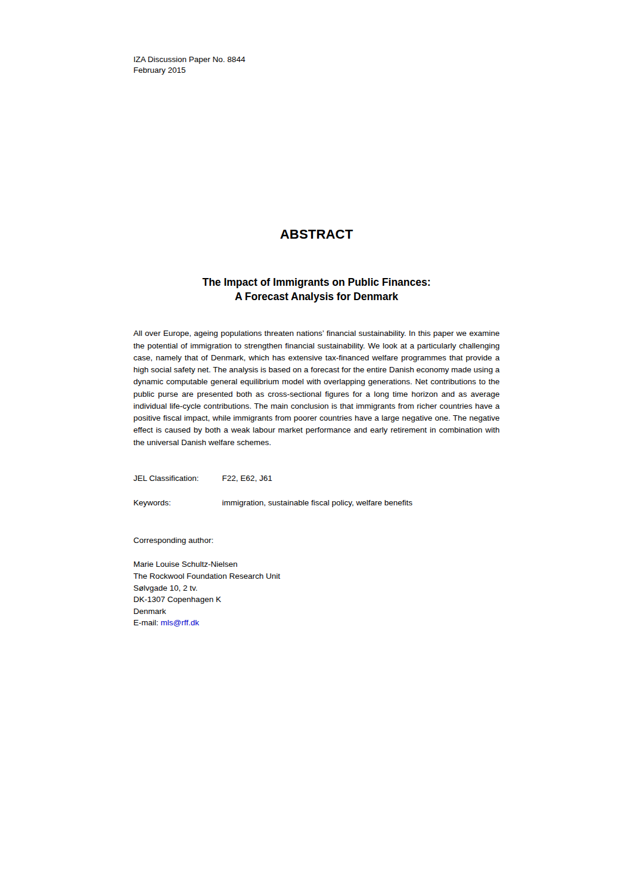IZA Discussion Paper No. 8844
February 2015
ABSTRACT
The Impact of Immigrants on Public Finances:
A Forecast Analysis for Denmark
All over Europe, ageing populations threaten nations’ financial sustainability. In this paper we examine the potential of immigration to strengthen financial sustainability. We look at a particularly challenging case, namely that of Denmark, which has extensive tax-financed welfare programmes that provide a high social safety net. The analysis is based on a forecast for the entire Danish economy made using a dynamic computable general equilibrium model with overlapping generations. Net contributions to the public purse are presented both as cross-sectional figures for a long time horizon and as average individual life-cycle contributions. The main conclusion is that immigrants from richer countries have a positive fiscal impact, while immigrants from poorer countries have a large negative one. The negative effect is caused by both a weak labour market performance and early retirement in combination with the universal Danish welfare schemes.
JEL Classification:
F22, E62, J61
Keywords:
immigration, sustainable fiscal policy, welfare benefits
Corresponding author:
Marie Louise Schultz-Nielsen
The Rockwool Foundation Research Unit
Sølvgade 10, 2 tv.
DK-1307 Copenhagen K
Denmark
E-mail: mls@rff.dk